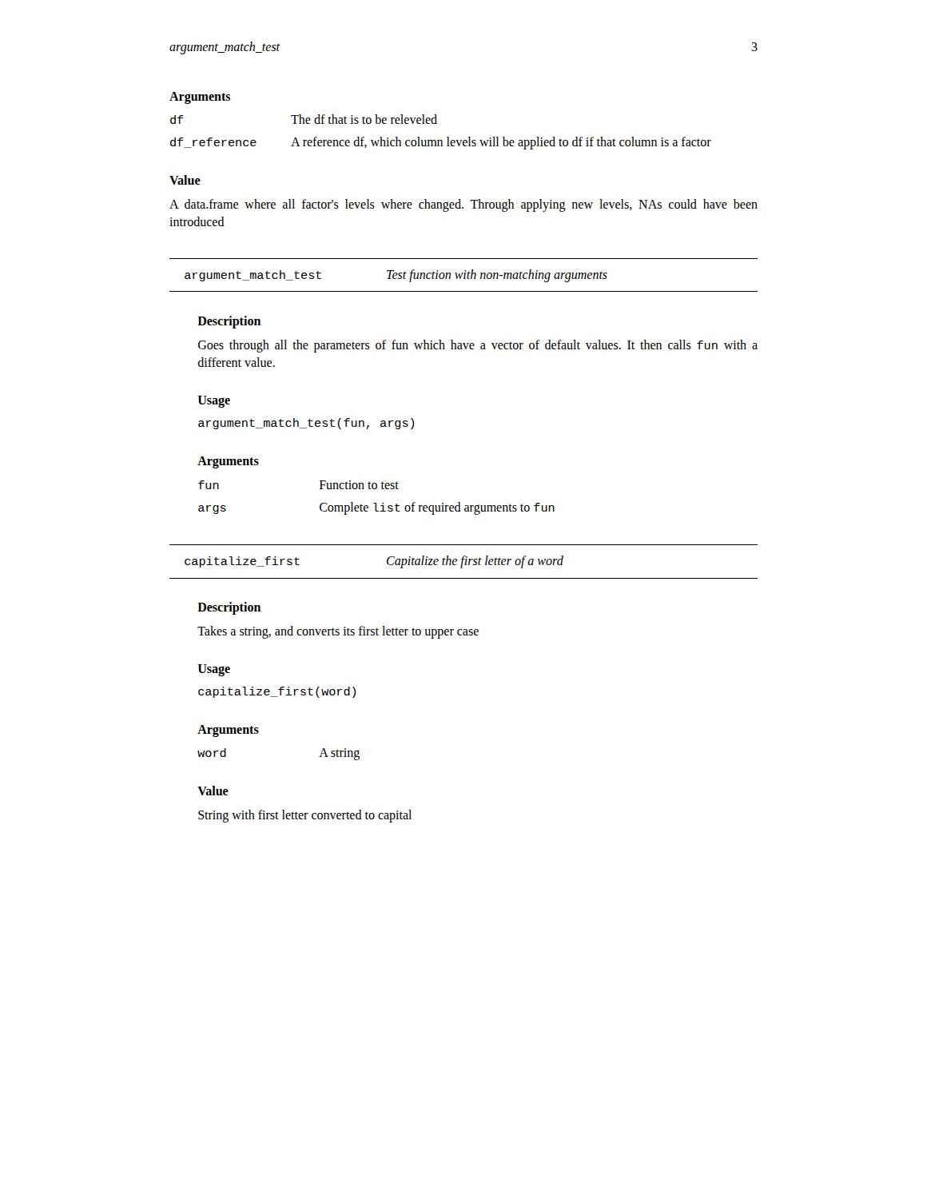argument_match_test 3
Arguments
df
The df that is to be releveled
df_reference
A reference df, which column levels will be applied to df if that column is a factor
Value
A data.frame where all factor's levels where changed. Through applying new levels, NAs could have been introduced
argument_match_test Test function with non-matching arguments
Description
Goes through all the parameters of fun which have a vector of default values. It then calls fun with a different value.
Usage
argument_match_test(fun, args)
Arguments
fun
Function to test
args
Complete list of required arguments to fun
capitalize_first Capitalize the first letter of a word
Description
Takes a string, and converts its first letter to upper case
Usage
capitalize_first(word)
Arguments
word
A string
Value
String with first letter converted to capital